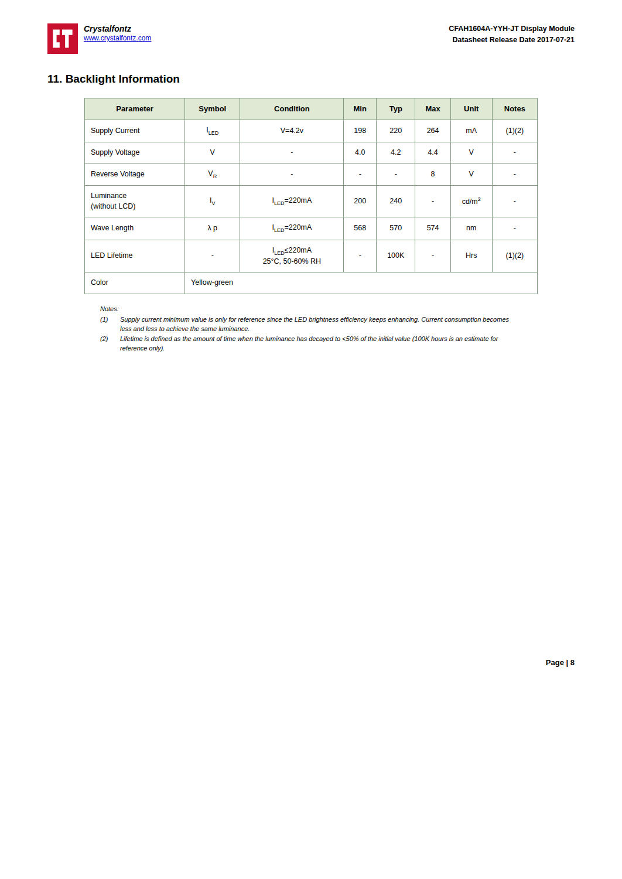Crystalfontz
www.crystalfontz.com
CFAH1604A-YYH-JT Display Module
Datasheet Release Date 2017-07-21
11. Backlight Information
| Parameter | Symbol | Condition | Min | Typ | Max | Unit | Notes |
| --- | --- | --- | --- | --- | --- | --- | --- |
| Supply Current | I LED | V=4.2v | 198 | 220 | 264 | mA | (1)(2) |
| Supply Voltage | V | - | 4.0 | 4.2 | 4.4 | V | - |
| Reverse Voltage | V R | - | - | - | 8 | V | - |
| Luminance (without LCD) | I V | I LED =220mA | 200 | 240 | - | cd/m 2 | - |
| Wave Length | λ p | I LED =220mA | 568 | 570 | 574 | nm | - |
| LED Lifetime | - | I LED ≤220mA 25°C, 50-60% RH | - | 100K | - | Hrs | (1)(2) |
| Color | Yellow-green |
Notes:
(1) Supply current minimum value is only for reference since the LED brightness efficiency keeps enhancing. Current consumption becomes less and less to achieve the same luminance.
(2) Lifetime is defined as the amount of time when the luminance has decayed to <50% of the initial value (100K hours is an estimate for reference only).
Page | 8